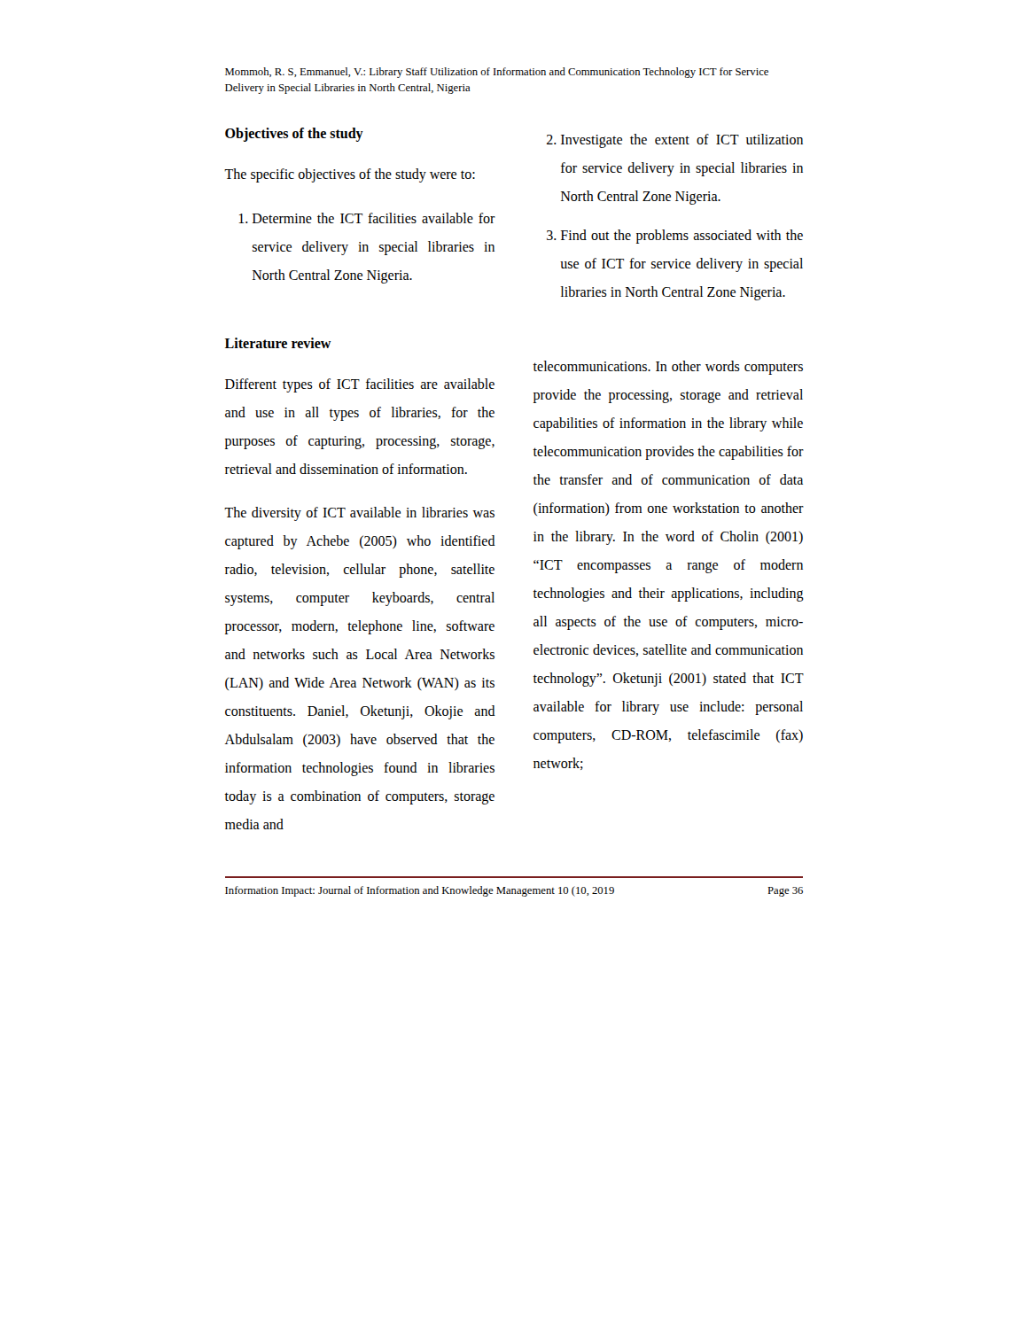Mommoh, R. S, Emmanuel, V.: Library Staff Utilization of Information and Communication Technology ICT for Service Delivery in Special Libraries in North Central, Nigeria
Objectives of the study
The specific objectives of the study were to:
Determine the ICT facilities available for service delivery in special libraries in North Central Zone Nigeria.
Literature review
Different types of ICT facilities are available and use in all types of libraries, for the purposes of capturing, processing, storage, retrieval and dissemination of information.
The diversity of ICT available in libraries was captured by Achebe (2005) who identified radio, television, cellular phone, satellite systems, computer keyboards, central processor, modern, telephone line, software and networks such as Local Area Networks (LAN) and Wide Area Network (WAN) as its constituents. Daniel, Oketunji, Okojie and Abdulsalam (2003) have observed that the information technologies found in libraries today is a combination of computers, storage media and
Investigate the extent of ICT utilization for service delivery in special libraries in North Central Zone Nigeria.
Find out the problems associated with the use of ICT for service delivery in special libraries in North Central Zone Nigeria.
telecommunications. In other words computers provide the processing, storage and retrieval capabilities of information in the library while telecommunication provides the capabilities for the transfer and of communication of data (information) from one workstation to another in the library. In the word of Cholin (2001) “ICT encompasses a range of modern technologies and their applications, including all aspects of the use of computers, micro-electronic devices, satellite and communication technology”. Oketunji (2001) stated that ICT available for library use include: personal computers, CD-ROM, telefascimile (fax) network;
Information Impact: Journal of Information and Knowledge Management 10 (10, 2019 Page 36